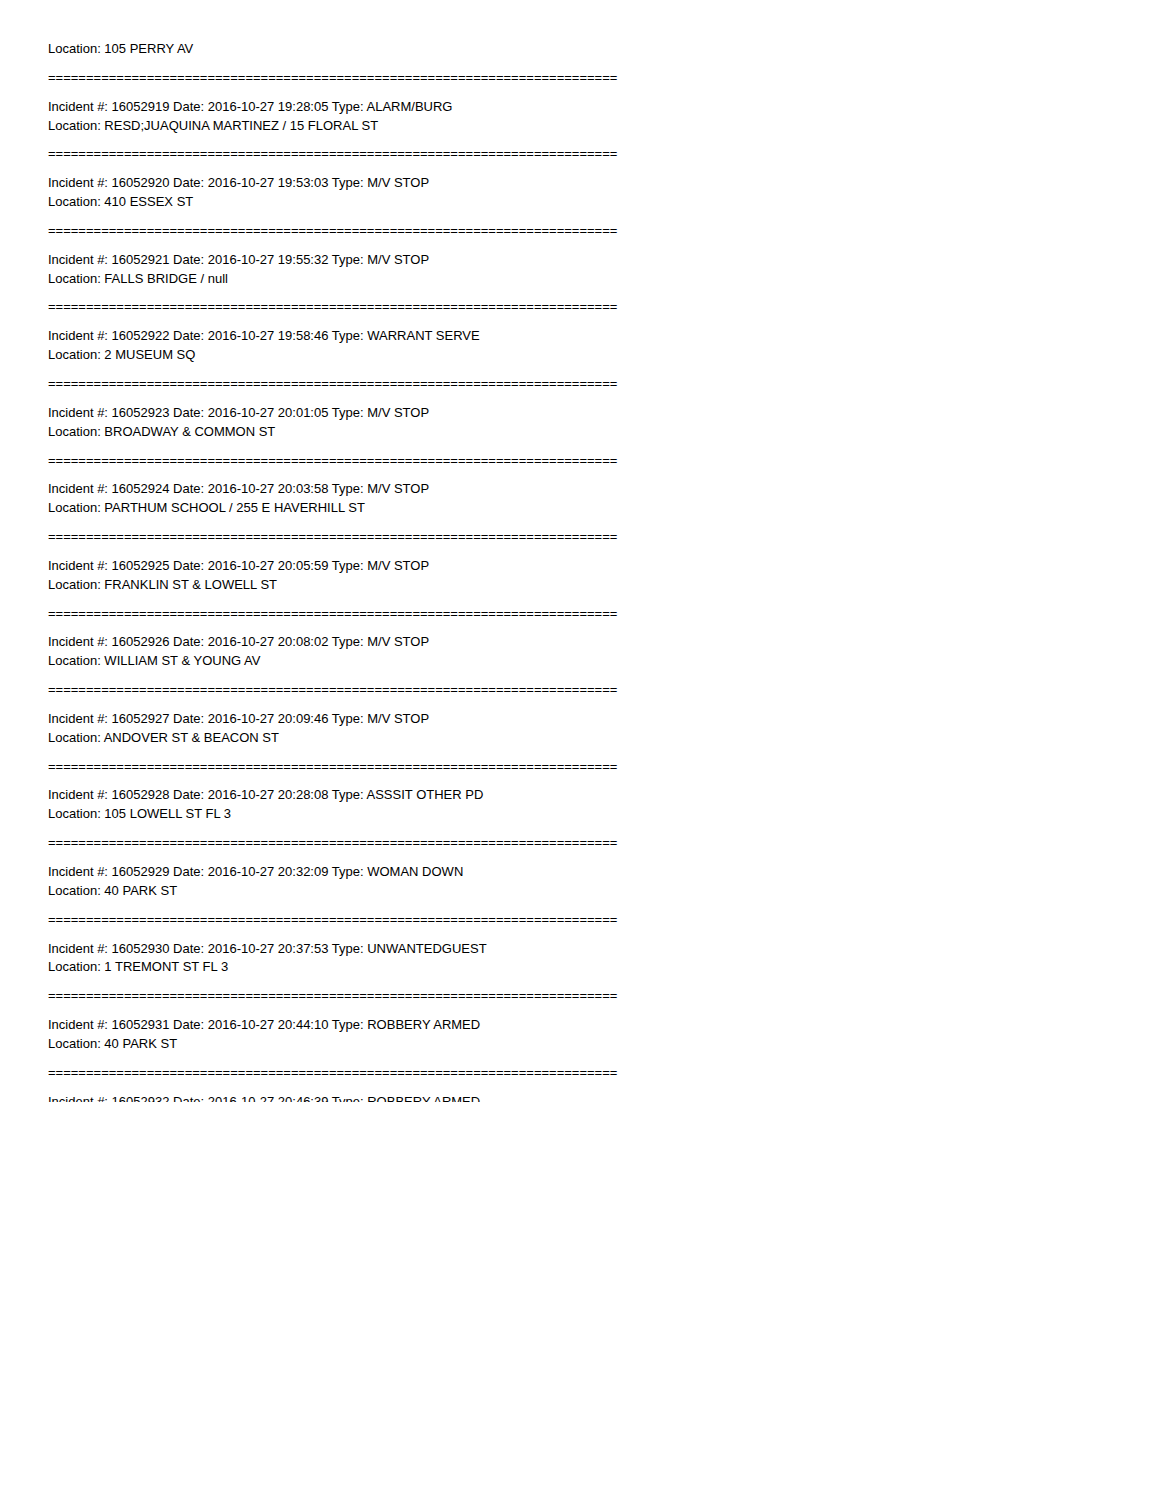Location: 105 PERRY AV
===========================================================================
Incident #: 16052919 Date: 2016-10-27 19:28:05 Type: ALARM/BURG
Location: RESD;JUAQUINA MARTINEZ / 15 FLORAL ST
===========================================================================
Incident #: 16052920 Date: 2016-10-27 19:53:03 Type: M/V STOP
Location: 410 ESSEX ST
===========================================================================
Incident #: 16052921 Date: 2016-10-27 19:55:32 Type: M/V STOP
Location: FALLS BRIDGE / null
===========================================================================
Incident #: 16052922 Date: 2016-10-27 19:58:46 Type: WARRANT SERVE
Location: 2 MUSEUM SQ
===========================================================================
Incident #: 16052923 Date: 2016-10-27 20:01:05 Type: M/V STOP
Location: BROADWAY & COMMON ST
===========================================================================
Incident #: 16052924 Date: 2016-10-27 20:03:58 Type: M/V STOP
Location: PARTHUM SCHOOL / 255 E HAVERHILL ST
===========================================================================
Incident #: 16052925 Date: 2016-10-27 20:05:59 Type: M/V STOP
Location: FRANKLIN ST & LOWELL ST
===========================================================================
Incident #: 16052926 Date: 2016-10-27 20:08:02 Type: M/V STOP
Location: WILLIAM ST & YOUNG AV
===========================================================================
Incident #: 16052927 Date: 2016-10-27 20:09:46 Type: M/V STOP
Location: ANDOVER ST & BEACON ST
===========================================================================
Incident #: 16052928 Date: 2016-10-27 20:28:08 Type: ASSSIT OTHER PD
Location: 105 LOWELL ST FL 3
===========================================================================
Incident #: 16052929 Date: 2016-10-27 20:32:09 Type: WOMAN DOWN
Location: 40 PARK ST
===========================================================================
Incident #: 16052930 Date: 2016-10-27 20:37:53 Type: UNWANTEDGUEST
Location: 1 TREMONT ST FL 3
===========================================================================
Incident #: 16052931 Date: 2016-10-27 20:44:10 Type: ROBBERY ARMED
Location: 40 PARK ST
===========================================================================
Incident #: 16052932 Date: 2016-10-27 20:46:39 Type: ROBBERY ARMED